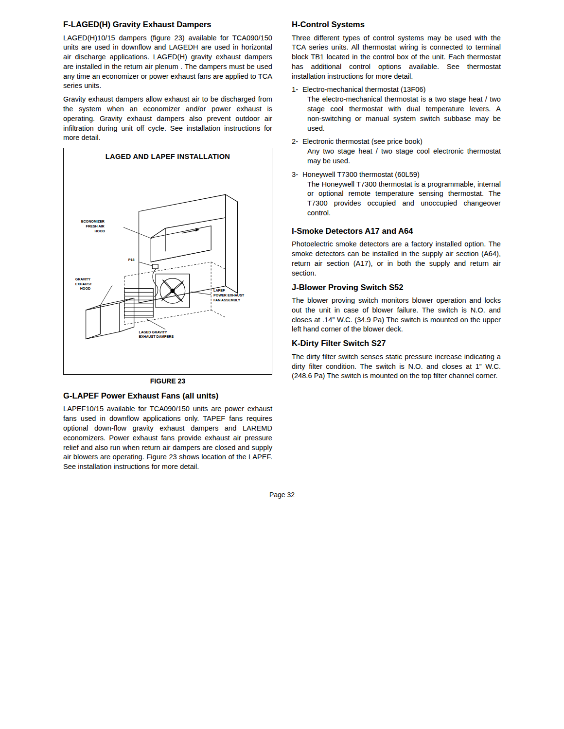F‑LAGED(H) Gravity Exhaust Dampers
LAGED(H)10/15 dampers (figure 23) available for TCA090/150 units are used in downflow and LAGEDH are used in horizontal air discharge applications. LAGED(H) gravity exhaust dampers are installed in the return air plenum . The dampers must be used any time an economizer or power exhaust fans are applied to TCA series units.
Gravity exhaust dampers allow exhaust air to be discharged from the system when an economizer and/or power exhaust is operating. Gravity exhaust dampers also prevent outdoor air infiltration during unit off cycle. See installation instructions for more detail.
LAGED AND LAPEF INSTALLATION
ECONOMIZER FRESH AIR HOOD P18 GRAVITY EXHAUST HOOD LAPEF POWER EXHAUST FAN ASSEMBLY LAGED GRAVITY EXHAUST DAMPERS
FIGURE 23
G‑LAPEF Power Exhaust Fans (all units)
LAPEF10/15 available for TCA090/150 units are power exhaust fans used in downflow applications only. TAPEF fans requires optional down‑flow gravity exhaust dampers and LAREMD economizers. Power exhaust fans provide exhaust air pressure relief and also run when return air dampers are closed and supply air blowers are operating. Figure 23 shows location of the LAPEF. See installation instructions for more detail.
H‑Control Systems
Three different types of control systems may be used with the TCA series units. All thermostat wiring is connected to terminal block TB1 located in the control box of the unit. Each thermostat has additional control options available. See thermostat installation instructions for more detail.
1‑Electro‑mechanical thermostat (13F06)
The electro‑mechanical thermostat is a two stage heat / two stage cool thermostat with dual temperature levers. A non‑switching or manual system switch subbase may be used.
2‑Electronic thermostat (see price book)
Any two stage heat / two stage cool electronic thermostat may be used.
3‑Honeywell T7300 thermostat (60L59)
The Honeywell T7300 thermostat is a programmable, internal or optional remote temperature sensing thermostat. The T7300 provides occupied and unoccupied changeover control.
I‑Smoke Detectors A17 and A64
Photoelectric smoke detectors are a factory installed option. The smoke detectors can be installed in the supply air section (A64), return air section (A17), or in both the supply and return air section.
J‑Blower Proving Switch S52
The blower proving switch monitors blower operation and locks out the unit in case of blower failure. The switch is N.O. and closes at .14” W.C. (34.9 Pa) The switch is mounted on the upper left hand corner of the blower deck.
K‑Dirty Filter Switch S27
The dirty filter switch senses static pressure increase indicating a dirty filter condition. The switch is N.O. and closes at 1” W.C. (248.6 Pa) The switch is mounted on the top filter channel corner.
Page 32